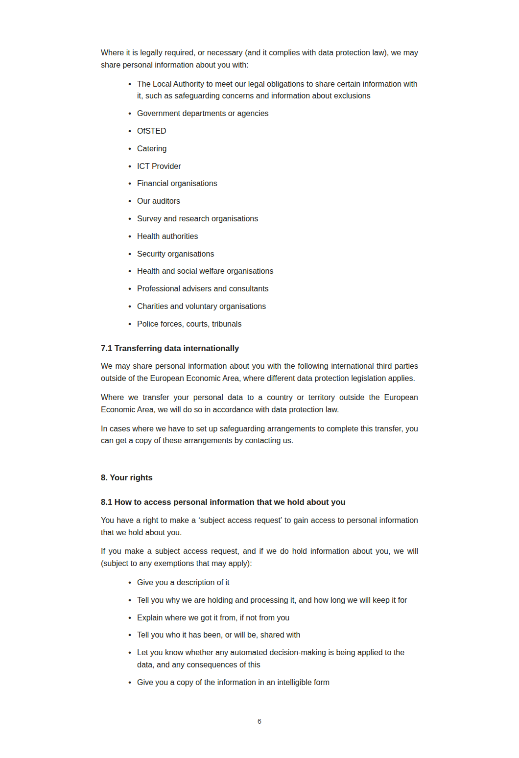Where it is legally required, or necessary (and it complies with data protection law), we may share personal information about you with:
The Local Authority to meet our legal obligations to share certain information with it, such as safeguarding concerns and information about exclusions
Government departments or agencies
OfSTED
Catering
ICT Provider
Financial organisations
Our auditors
Survey and research organisations
Health authorities
Security organisations
Health and social welfare organisations
Professional advisers and consultants
Charities and voluntary organisations
Police forces, courts, tribunals
7.1 Transferring data internationally
We may share personal information about you with the following international third parties outside of the European Economic Area, where different data protection legislation applies.
Where we transfer your personal data to a country or territory outside the European Economic Area, we will do so in accordance with data protection law.
In cases where we have to set up safeguarding arrangements to complete this transfer, you can get a copy of these arrangements by contacting us.
8. Your rights
8.1 How to access personal information that we hold about you
You have a right to make a ‘subject access request’ to gain access to personal information that we hold about you.
If you make a subject access request, and if we do hold information about you, we will (subject to any exemptions that may apply):
Give you a description of it
Tell you why we are holding and processing it, and how long we will keep it for
Explain where we got it from, if not from you
Tell you who it has been, or will be, shared with
Let you know whether any automated decision-making is being applied to the data, and any consequences of this
Give you a copy of the information in an intelligible form
6